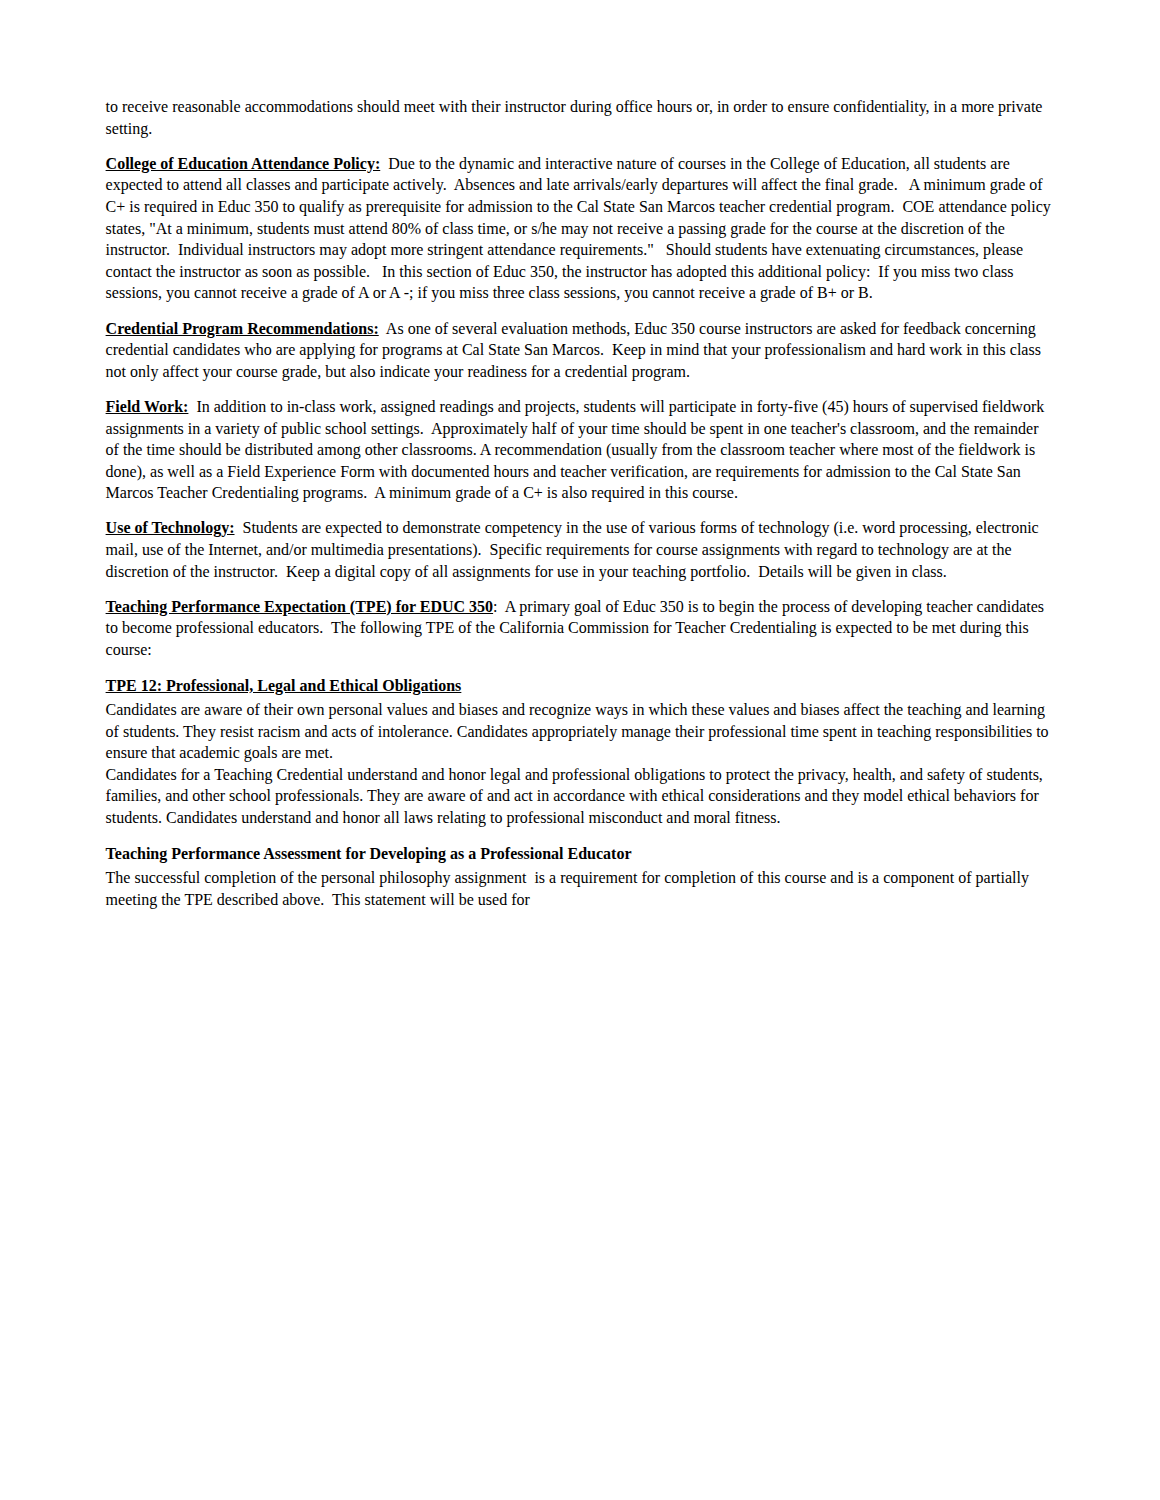to receive reasonable accommodations should meet with their instructor during office hours or, in order to ensure confidentiality, in a more private setting.
College of Education Attendance Policy: Due to the dynamic and interactive nature of courses in the College of Education, all students are expected to attend all classes and participate actively. Absences and late arrivals/early departures will affect the final grade. A minimum grade of C+ is required in Educ 350 to qualify as prerequisite for admission to the Cal State San Marcos teacher credential program. COE attendance policy states, "At a minimum, students must attend 80% of class time, or s/he may not receive a passing grade for the course at the discretion of the instructor. Individual instructors may adopt more stringent attendance requirements." Should students have extenuating circumstances, please contact the instructor as soon as possible. In this section of Educ 350, the instructor has adopted this additional policy: If you miss two class sessions, you cannot receive a grade of A or A -; if you miss three class sessions, you cannot receive a grade of B+ or B.
Credential Program Recommendations: As one of several evaluation methods, Educ 350 course instructors are asked for feedback concerning credential candidates who are applying for programs at Cal State San Marcos. Keep in mind that your professionalism and hard work in this class not only affect your course grade, but also indicate your readiness for a credential program.
Field Work: In addition to in-class work, assigned readings and projects, students will participate in forty-five (45) hours of supervised fieldwork assignments in a variety of public school settings. Approximately half of your time should be spent in one teacher's classroom, and the remainder of the time should be distributed among other classrooms. A recommendation (usually from the classroom teacher where most of the fieldwork is done), as well as a Field Experience Form with documented hours and teacher verification, are requirements for admission to the Cal State San Marcos Teacher Credentialing programs. A minimum grade of a C+ is also required in this course.
Use of Technology: Students are expected to demonstrate competency in the use of various forms of technology (i.e. word processing, electronic mail, use of the Internet, and/or multimedia presentations). Specific requirements for course assignments with regard to technology are at the discretion of the instructor. Keep a digital copy of all assignments for use in your teaching portfolio. Details will be given in class.
Teaching Performance Expectation (TPE) for EDUC 350: A primary goal of Educ 350 is to begin the process of developing teacher candidates to become professional educators. The following TPE of the California Commission for Teacher Credentialing is expected to be met during this course:
TPE 12: Professional, Legal and Ethical Obligations
Candidates are aware of their own personal values and biases and recognize ways in which these values and biases affect the teaching and learning of students. They resist racism and acts of intolerance. Candidates appropriately manage their professional time spent in teaching responsibilities to ensure that academic goals are met.
Candidates for a Teaching Credential understand and honor legal and professional obligations to protect the privacy, health, and safety of students, families, and other school professionals. They are aware of and act in accordance with ethical considerations and they model ethical behaviors for students. Candidates understand and honor all laws relating to professional misconduct and moral fitness.
Teaching Performance Assessment for Developing as a Professional Educator
The successful completion of the personal philosophy assignment is a requirement for completion of this course and is a component of partially meeting the TPE described above. This statement will be used for